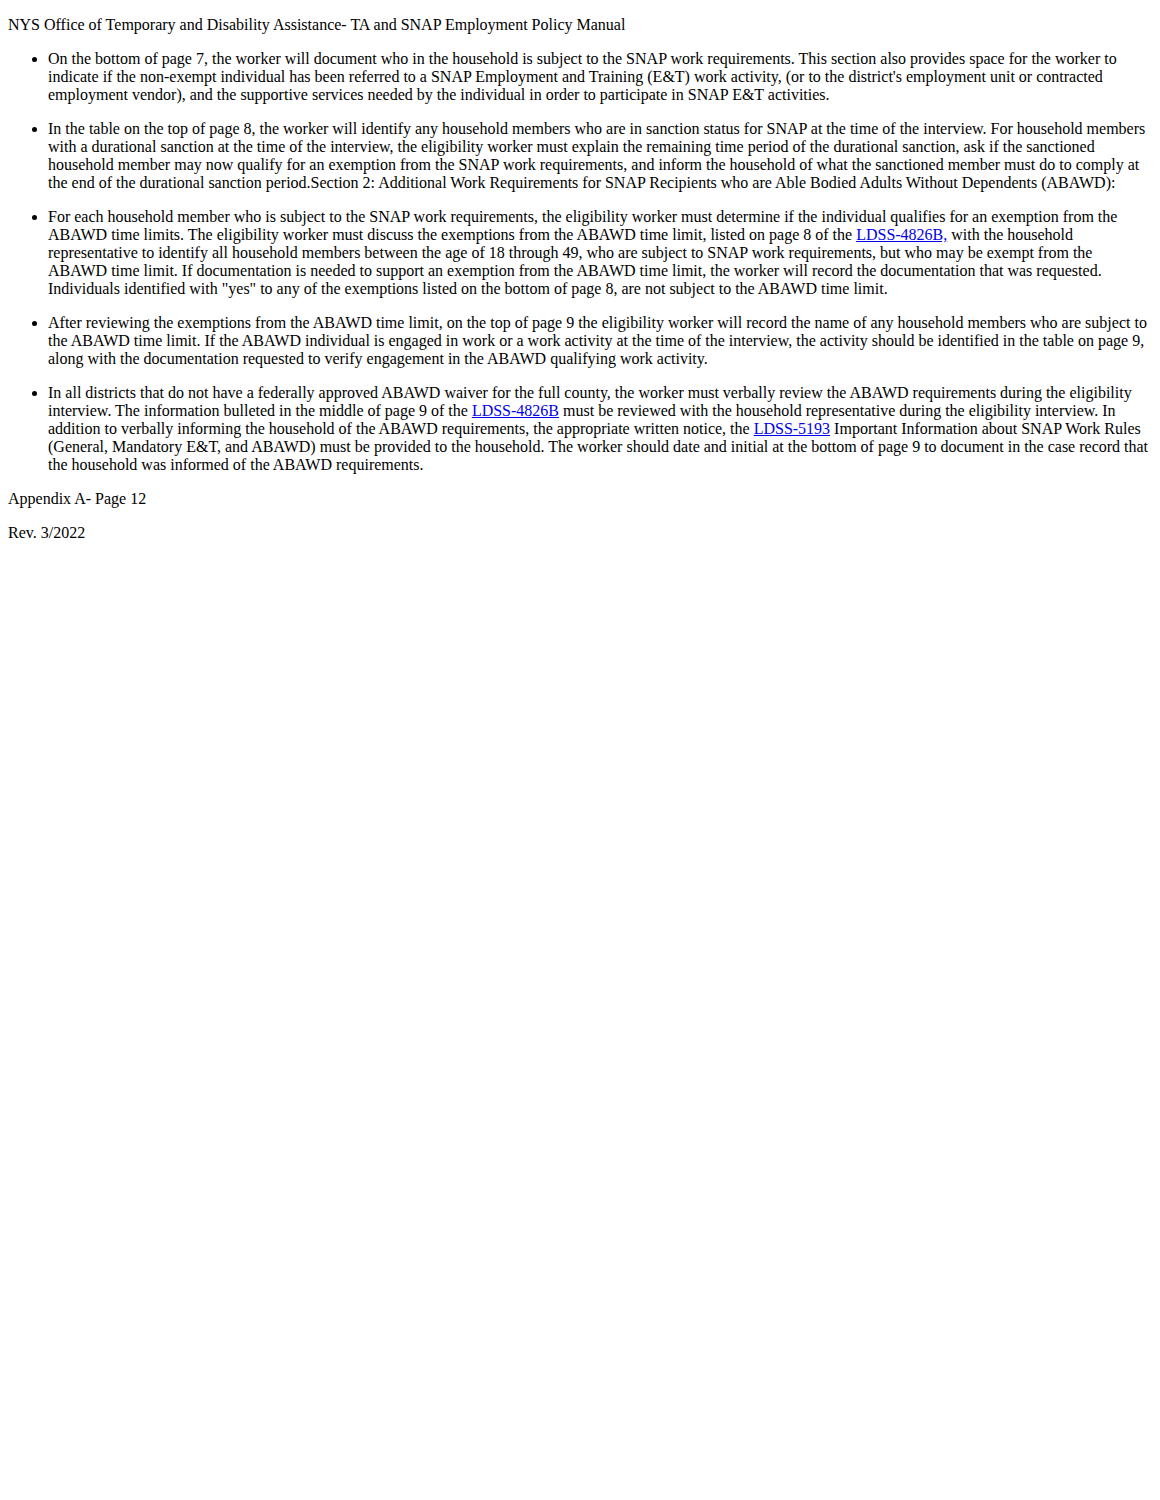NYS Office of Temporary and Disability Assistance- TA and SNAP Employment Policy Manual
On the bottom of page 7, the worker will document who in the household is subject to the SNAP work requirements. This section also provides space for the worker to indicate if the non-exempt individual has been referred to a SNAP Employment and Training (E&T) work activity, (or to the district's employment unit or contracted employment vendor), and the supportive services needed by the individual in order to participate in SNAP E&T activities.
In the table on the top of page 8, the worker will identify any household members who are in sanction status for SNAP at the time of the interview. For household members with a durational sanction at the time of the interview, the eligibility worker must explain the remaining time period of the durational sanction, ask if the sanctioned household member may now qualify for an exemption from the SNAP work requirements, and inform the household of what the sanctioned member must do to comply at the end of the durational sanction period.Section 2: Additional Work Requirements for SNAP Recipients who are Able Bodied Adults Without Dependents (ABAWD):
For each household member who is subject to the SNAP work requirements, the eligibility worker must determine if the individual qualifies for an exemption from the ABAWD time limits. The eligibility worker must discuss the exemptions from the ABAWD time limit, listed on page 8 of the LDSS-4826B, with the household representative to identify all household members between the age of 18 through 49, who are subject to SNAP work requirements, but who may be exempt from the ABAWD time limit. If documentation is needed to support an exemption from the ABAWD time limit, the worker will record the documentation that was requested. Individuals identified with "yes" to any of the exemptions listed on the bottom of page 8, are not subject to the ABAWD time limit.
After reviewing the exemptions from the ABAWD time limit, on the top of page 9 the eligibility worker will record the name of any household members who are subject to the ABAWD time limit. If the ABAWD individual is engaged in work or a work activity at the time of the interview, the activity should be identified in the table on page 9, along with the documentation requested to verify engagement in the ABAWD qualifying work activity.
In all districts that do not have a federally approved ABAWD waiver for the full county, the worker must verbally review the ABAWD requirements during the eligibility interview. The information bulleted in the middle of page 9 of the LDSS-4826B must be reviewed with the household representative during the eligibility interview. In addition to verbally informing the household of the ABAWD requirements, the appropriate written notice, the LDSS-5193 Important Information about SNAP Work Rules (General, Mandatory E&T, and ABAWD) must be provided to the household. The worker should date and initial at the bottom of page 9 to document in the case record that the household was informed of the ABAWD requirements.
Appendix A- Page 12
Rev. 3/2022